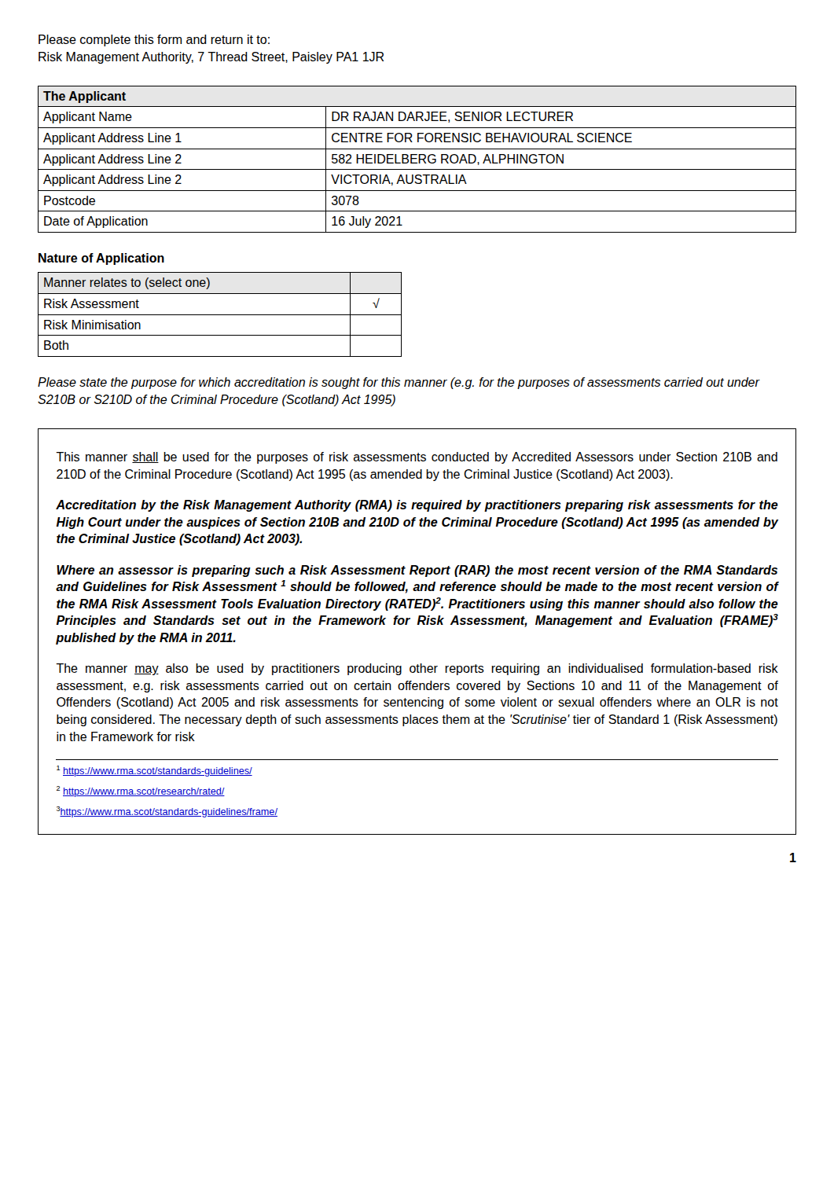Please complete this form and return it to:
Risk Management Authority, 7 Thread Street, Paisley PA1 1JR
| The Applicant |
| --- |
| Applicant Name | DR RAJAN DARJEE, SENIOR LECTURER |
| Applicant Address Line 1 | CENTRE FOR FORENSIC BEHAVIOURAL SCIENCE |
| Applicant Address Line 2 | 582 HEIDELBERG ROAD, ALPHINGTON |
| Applicant Address Line 2 | VICTORIA, AUSTRALIA |
| Postcode | 3078 |
| Date of Application | 16 July 2021 |
Nature of Application
| Manner relates to (select one) | |
| Risk Assessment | √ |
| Risk Minimisation | |
| Both | |
Please state the purpose for which accreditation is sought for this manner (e.g. for the purposes of assessments carried out under S210B or S210D of the Criminal Procedure (Scotland) Act 1995)
This manner shall be used for the purposes of risk assessments conducted by Accredited Assessors under Section 210B and 210D of the Criminal Procedure (Scotland) Act 1995 (as amended by the Criminal Justice (Scotland) Act 2003).
Accreditation by the Risk Management Authority (RMA) is required by practitioners preparing risk assessments for the High Court under the auspices of Section 210B and 210D of the Criminal Procedure (Scotland) Act 1995 (as amended by the Criminal Justice (Scotland) Act 2003).
Where an assessor is preparing such a Risk Assessment Report (RAR) the most recent version of the RMA Standards and Guidelines for Risk Assessment 1 should be followed, and reference should be made to the most recent version of the RMA Risk Assessment Tools Evaluation Directory (RATED)2. Practitioners using this manner should also follow the Principles and Standards set out in the Framework for Risk Assessment, Management and Evaluation (FRAME)3 published by the RMA in 2011.
The manner may also be used by practitioners producing other reports requiring an individualised formulation-based risk assessment, e.g. risk assessments carried out on certain offenders covered by Sections 10 and 11 of the Management of Offenders (Scotland) Act 2005 and risk assessments for sentencing of some violent or sexual offenders where an OLR is not being considered. The necessary depth of such assessments places them at the 'Scrutinise' tier of Standard 1 (Risk Assessment) in the Framework for risk
1 https://www.rma.scot/standards-guidelines/
2 https://www.rma.scot/research/rated/
3https://www.rma.scot/standards-guidelines/frame/
1